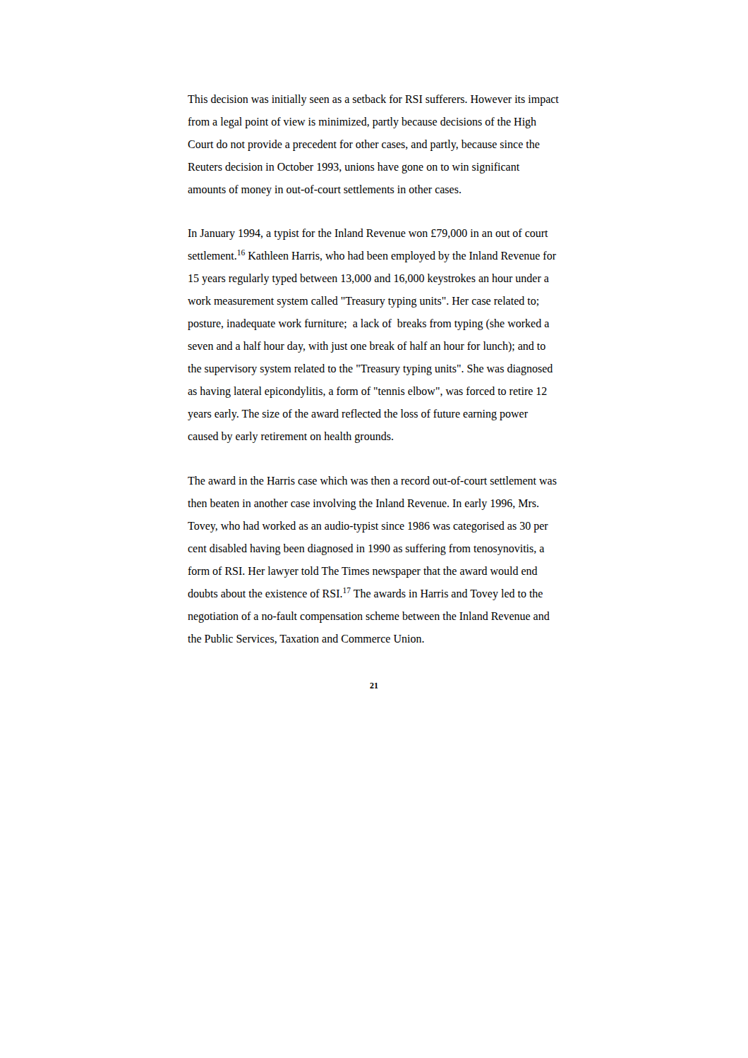This decision was initially seen as a setback for RSI sufferers. However its impact from a legal point of view is minimized, partly because decisions of the High Court do not provide a precedent for other cases, and partly, because since the Reuters decision in October 1993, unions have gone on to win significant amounts of money in out-of-court settlements in other cases.
In January 1994, a typist for the Inland Revenue won £79,000 in an out of court settlement.16 Kathleen Harris, who had been employed by the Inland Revenue for 15 years regularly typed between 13,000 and 16,000 keystrokes an hour under a work measurement system called "Treasury typing units". Her case related to; posture, inadequate work furniture; a lack of breaks from typing (she worked a seven and a half hour day, with just one break of half an hour for lunch); and to the supervisory system related to the "Treasury typing units". She was diagnosed as having lateral epicondylitis, a form of "tennis elbow", was forced to retire 12 years early. The size of the award reflected the loss of future earning power caused by early retirement on health grounds.
The award in the Harris case which was then a record out-of-court settlement was then beaten in another case involving the Inland Revenue. In early 1996, Mrs. Tovey, who had worked as an audio-typist since 1986 was categorised as 30 per cent disabled having been diagnosed in 1990 as suffering from tenosynovitis, a form of RSI. Her lawyer told The Times newspaper that the award would end doubts about the existence of RSI.17 The awards in Harris and Tovey led to the negotiation of a no-fault compensation scheme between the Inland Revenue and the Public Services, Taxation and Commerce Union.
21